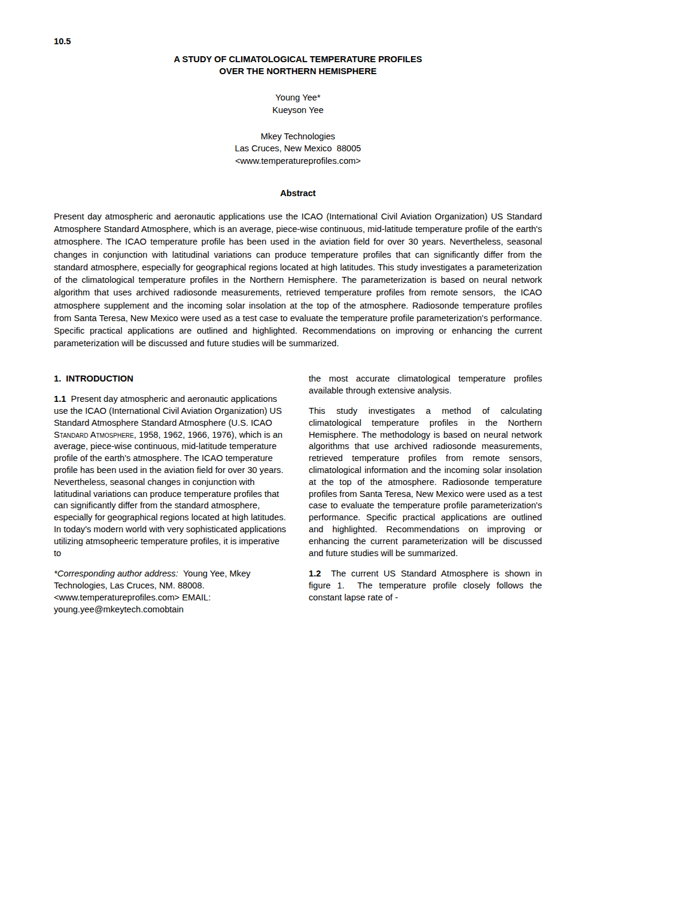10.5
A Study of Climatological Temperature Profiles
Over the Northern Hemisphere
Young Yee*
Kueyson Yee
Mkey Technologies
Las Cruces, New Mexico 88005
<www.temperatureprofiles.com>
Abstract
Present day atmospheric and aeronautic applications use the ICAO (International Civil Aviation Organization) US Standard Atmosphere Standard Atmosphere, which is an average, piece-wise continuous, mid-latitude temperature profile of the earth's atmosphere. The ICAO temperature profile has been used in the aviation field for over 30 years. Nevertheless, seasonal changes in conjunction with latitudinal variations can produce temperature profiles that can significantly differ from the standard atmosphere, especially for geographical regions located at high latitudes. This study investigates a parameterization of the climatological temperature profiles in the Northern Hemisphere. The parameterization is based on neural network algorithm that uses archived radiosonde measurements, retrieved temperature profiles from remote sensors, the ICAO atmosphere supplement and the incoming solar insolation at the top of the atmosphere. Radiosonde temperature profiles from Santa Teresa, New Mexico were used as a test case to evaluate the temperature profile parameterization's performance. Specific practical applications are outlined and highlighted. Recommendations on improving or enhancing the current parameterization will be discussed and future studies will be summarized.
1. INTRODUCTION
1.1 Present day atmospheric and aeronautic applications use the ICAO (International Civil Aviation Organization) US Standard Atmosphere Standard Atmosphere (U.S. ICAO Standard Atmosphere, 1958, 1962, 1966, 1976), which is an average, piece-wise continuous, mid-latitude temperature profile of the earth's atmosphere. The ICAO temperature profile has been used in the aviation field for over 30 years. Nevertheless, seasonal changes in conjunction with latitudinal variations can produce temperature profiles that can significantly differ from the standard atmosphere, especially for geographical regions located at high latitudes. In today's modern world with very sophisticated applications utilizing atmsopheeric temperature profiles, it is imperative to
*Corresponding author address: Young Yee, Mkey Technologies, Las Cruces, NM. 88008. <www.temperatureprofiles.com> EMAIL: young.yee@mkeytech.comobtain
the most accurate climatological temperature profiles available through extensive analysis.
This study investigates a method of calculating climatological temperature profiles in the Northern Hemisphere. The methodology is based on neural network algorithms that use archived radiosonde measurements, retrieved temperature profiles from remote sensors, climatological information and the incoming solar insolation at the top of the atmosphere. Radiosonde temperature profiles from Santa Teresa, New Mexico were used as a test case to evaluate the temperature profile parameterization's performance. Specific practical applications are outlined and highlighted. Recommendations on improving or enhancing the current parameterization will be discussed and future studies will be summarized.
1.2 The current US Standard Atmosphere is shown in figure 1. The temperature profile closely follows the constant lapse rate of -